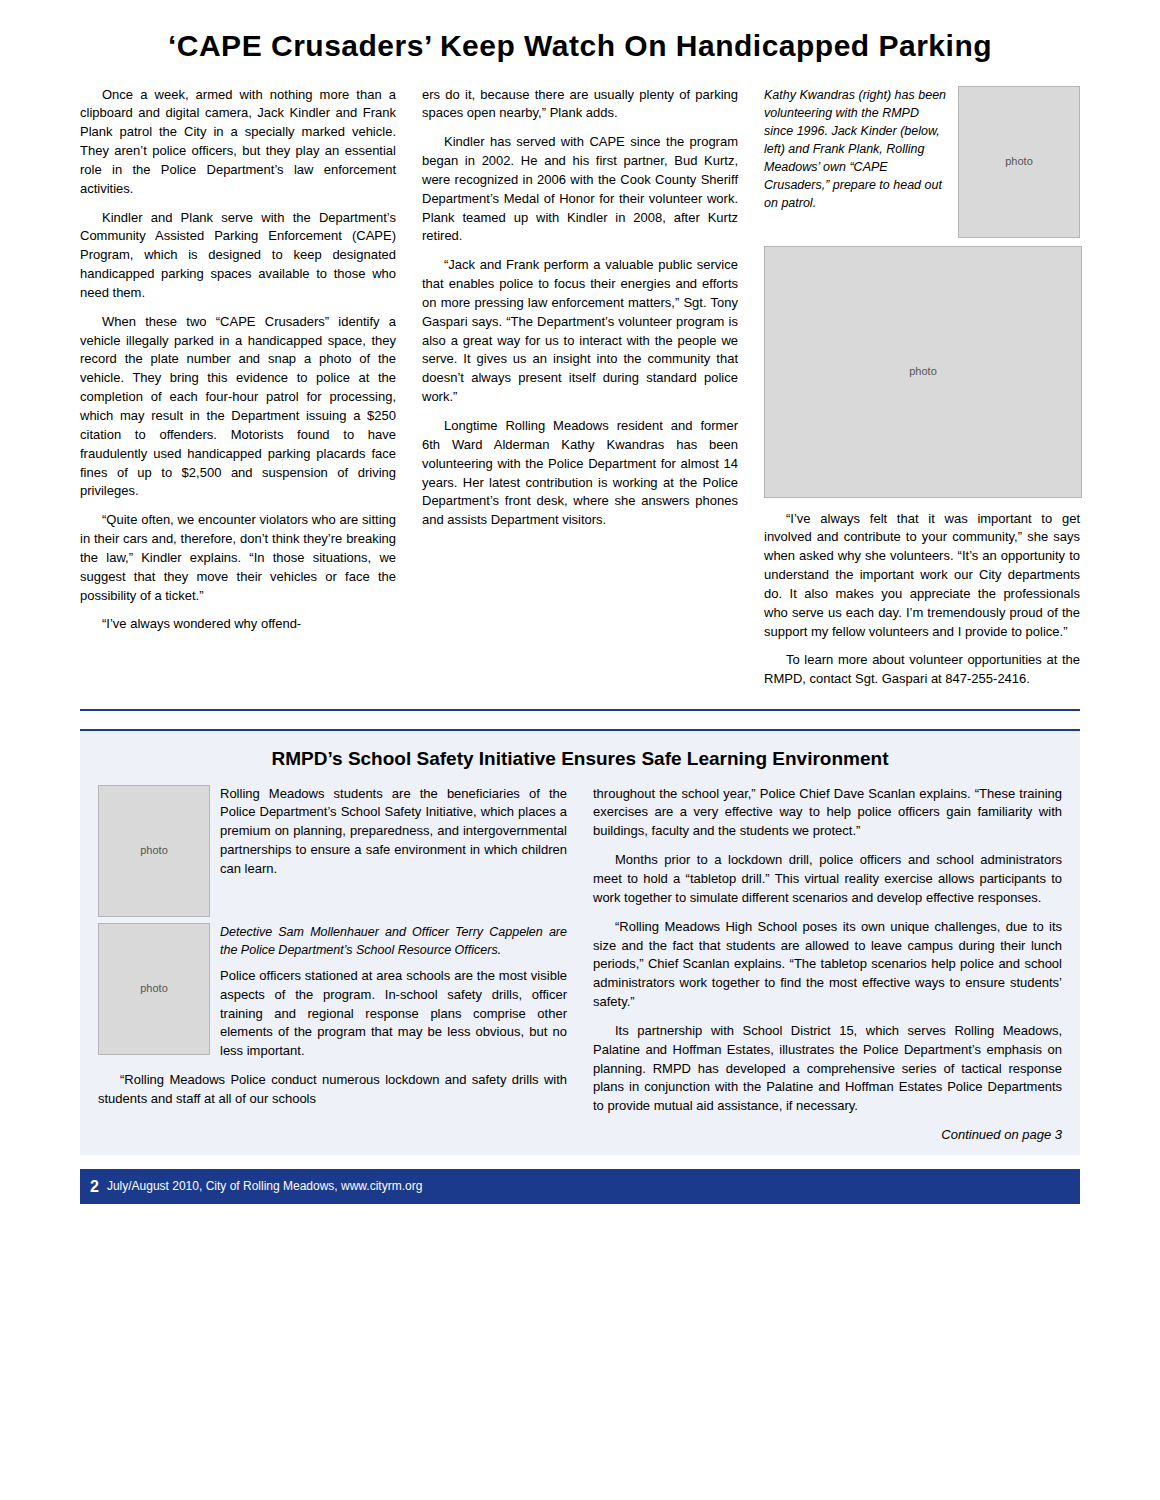‘CAPE Crusaders’ Keep Watch On Handicapped Parking
Once a week, armed with nothing more than a clipboard and digital camera, Jack Kindler and Frank Plank patrol the City in a specially marked vehicle. They aren’t police officers, but they play an essential role in the Police Department’s law enforcement activities.
Kindler and Plank serve with the Department’s Community Assisted Parking Enforcement (CAPE) Program, which is designed to keep designated handicapped parking spaces available to those who need them.
When these two “CAPE Crusaders” identify a vehicle illegally parked in a handicapped space, they record the plate number and snap a photo of the vehicle. They bring this evidence to police at the completion of each four-hour patrol for processing, which may result in the Department issuing a $250 citation to offenders. Motorists found to have fraudulently used handicapped parking placards face fines of up to $2,500 and suspension of driving privileges.
“Quite often, we encounter violators who are sitting in their cars and, therefore, don’t think they’re breaking the law,” Kindler explains. “In those situations, we suggest that they move their vehicles or face the possibility of a ticket.”
“I’ve always wondered why offend-
ers do it, because there are usually plenty of parking spaces open nearby,” Plank adds.
Kindler has served with CAPE since the program began in 2002. He and his first partner, Bud Kurtz, were recognized in 2006 with the Cook County Sheriff Department’s Medal of Honor for their volunteer work. Plank teamed up with Kindler in 2008, after Kurtz retired.
“Jack and Frank perform a valuable public service that enables police to focus their energies and efforts on more pressing law enforcement matters,” Sgt. Tony Gaspari says. “The Department’s volunteer program is also a great way for us to interact with the people we serve. It gives us an insight into the community that doesn’t always present itself during standard police work.”
Longtime Rolling Meadows resident and former 6th Ward Alderman Kathy Kwandras has been volunteering with the Police Department for almost 14 years. Her latest contribution is working at the Police Department’s front desk, where she answers phones and assists Department visitors.
photo
Kathy Kwandras (right) has been volunteering with the RMPD since 1996. Jack Kinder (below, left) and Frank Plank, Rolling Meadows’ own “CAPE Crusaders,” prepare to head out on patrol.
photo
“I’ve always felt that it was important to get involved and contribute to your community,” she says when asked why she volunteers. “It’s an opportunity to understand the important work our City departments do. It also makes you appreciate the professionals who serve us each day. I’m tremendously proud of the support my fellow volunteers and I provide to police.”
To learn more about volunteer opportunities at the RMPD, contact Sgt. Gaspari at 847-255-2416.
RMPD’s School Safety Initiative Ensures Safe Learning Environment
photo
Rolling Meadows students are the beneficiaries of the Police Department’s School Safety Initiative, which places a premium on planning, preparedness, and intergovernmental partnerships to ensure a safe environment in which children can learn.
photo
Detective Sam Mollenhauer and Officer Terry Cappelen are the Police Department’s School Resource Officers.
Police officers stationed at area schools are the most visible aspects of the program. In-school safety drills, officer training and regional response plans comprise other elements of the program that may be less obvious, but no less important.
“Rolling Meadows Police conduct numerous lockdown and safety drills with students and staff at all of our schools
throughout the school year,” Police Chief Dave Scanlan explains. “These training exercises are a very effective way to help police officers gain familiarity with buildings, faculty and the students we protect.”
Months prior to a lockdown drill, police officers and school administrators meet to hold a “tabletop drill.” This virtual reality exercise allows participants to work together to simulate different scenarios and develop effective responses.
“Rolling Meadows High School poses its own unique challenges, due to its size and the fact that students are allowed to leave campus during their lunch periods,” Chief Scanlan explains. “The tabletop scenarios help police and school administrators work together to find the most effective ways to ensure students’ safety.”
Its partnership with School District 15, which serves Rolling Meadows, Palatine and Hoffman Estates, illustrates the Police Department’s emphasis on planning. RMPD has developed a comprehensive series of tactical response plans in conjunction with the Palatine and Hoffman Estates Police Departments to provide mutual aid assistance, if necessary.
Continued on page 3
2 July/August 2010, City of Rolling Meadows, www.cityrm.org